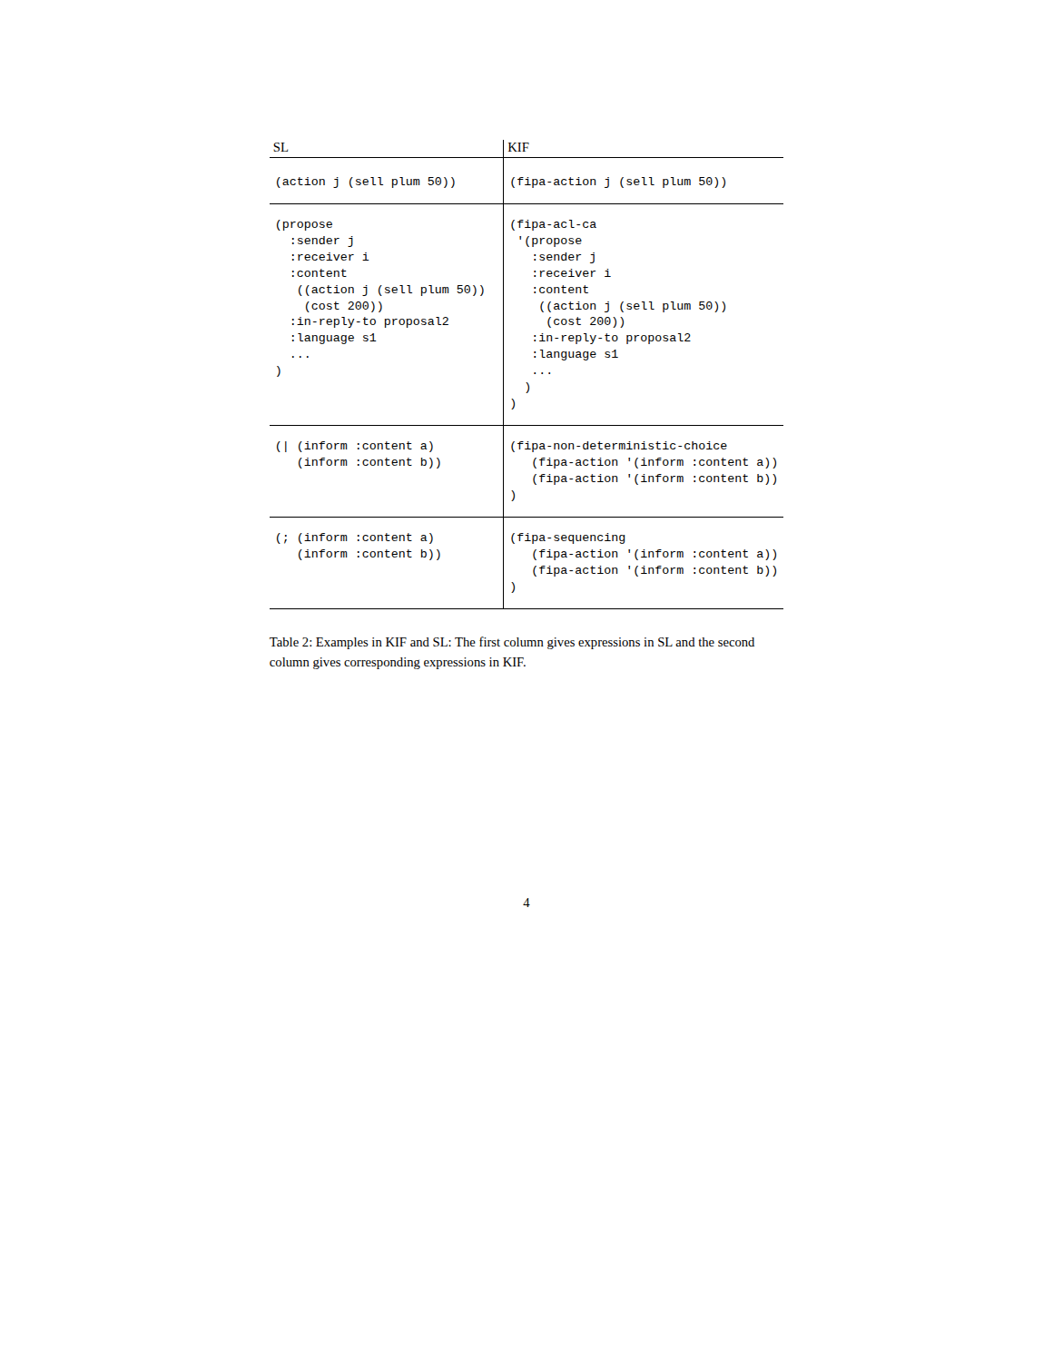| SL | KIF |
| --- | --- |
| (action j (sell plum 50)) | (fipa-action j (sell plum 50)) |
| (propose :sender j :receiver i :content ((action j (sell plum 50)) (cost 200)) :in-reply-to proposal2 :language s1 ... ) | (fipa-acl-ca '(propose :sender j :receiver i :content ((action j (sell plum 50)) (cost 200)) :in-reply-to proposal2 :language s1 ... ) ) |
| (/ (inform :content a) (inform :content b)) | (fipa-non-deterministic-choice (fipa-action '(inform :content a)) (fipa-action '(inform :content b)) ) |
| (; (inform :content a) (inform :content b)) | (fipa-sequencing (fipa-action '(inform :content a)) (fipa-action '(inform :content b)) ) |
Table 2: Examples in KIF and SL: The first column gives expressions in SL and the second column gives corresponding expressions in KIF.
4